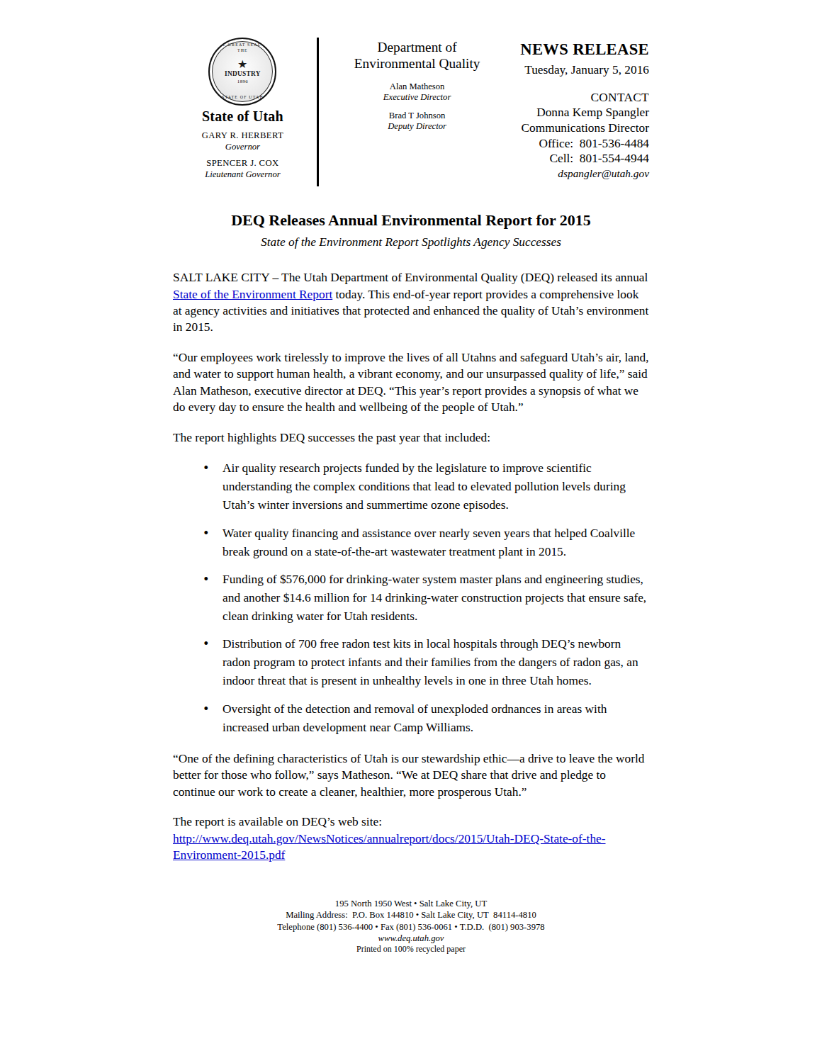THE GREAT SEAL OF THE
★ INDUSTRY 1896
STATE OF UTAH
State of Utah
GARY R. HERBERT
Governor
SPENCER J. COX
Lieutenant Governor
Department of
Environmental Quality
Alan Matheson Executive Director
Brad T Johnson Deputy Director
NEWS RELEASE
Tuesday, January 5, 2016
CONTACT
Donna Kemp Spangler
Communications Director
Office: 801-536-4484
Cell: 801-554-4944
dspangler@utah.gov
DEQ Releases Annual Environmental Report for 2015
State of the Environment Report Spotlights Agency Successes
SALT LAKE CITY – The Utah Department of Environmental Quality (DEQ) released its annual State of the Environment Report today. This end-of-year report provides a comprehensive look at agency activities and initiatives that protected and enhanced the quality of Utah’s environment in 2015.
“Our employees work tirelessly to improve the lives of all Utahns and safeguard Utah’s air, land, and water to support human health, a vibrant economy, and our unsurpassed quality of life,” said Alan Matheson, executive director at DEQ. “This year’s report provides a synopsis of what we do every day to ensure the health and wellbeing of the people of Utah.”
The report highlights DEQ successes the past year that included:
Air quality research projects funded by the legislature to improve scientific understanding the complex conditions that lead to elevated pollution levels during Utah’s winter inversions and summertime ozone episodes.
Water quality financing and assistance over nearly seven years that helped Coalville break ground on a state-of-the-art wastewater treatment plant in 2015.
Funding of $576,000 for drinking-water system master plans and engineering studies, and another $14.6 million for 14 drinking-water construction projects that ensure safe, clean drinking water for Utah residents.
Distribution of 700 free radon test kits in local hospitals through DEQ’s newborn radon program to protect infants and their families from the dangers of radon gas, an indoor threat that is present in unhealthy levels in one in three Utah homes.
Oversight of the detection and removal of unexploded ordnances in areas with increased urban development near Camp Williams.
“One of the defining characteristics of Utah is our stewardship ethic—a drive to leave the world better for those who follow,” says Matheson. “We at DEQ share that drive and pledge to continue our work to create a cleaner, healthier, more prosperous Utah.”
The report is available on DEQ’s web site:
http://www.deq.utah.gov/NewsNotices/annualreport/docs/2015/Utah-DEQ-State-of-the-Environment-2015.pdf
195 North 1950 West • Salt Lake City, UT
Mailing Address: P.O. Box 144810 • Salt Lake City, UT 84114-4810
Telephone (801) 536-4400 • Fax (801) 536-0061 • T.D.D. (801) 903-3978
www.deq.utah.gov
Printed on 100% recycled paper